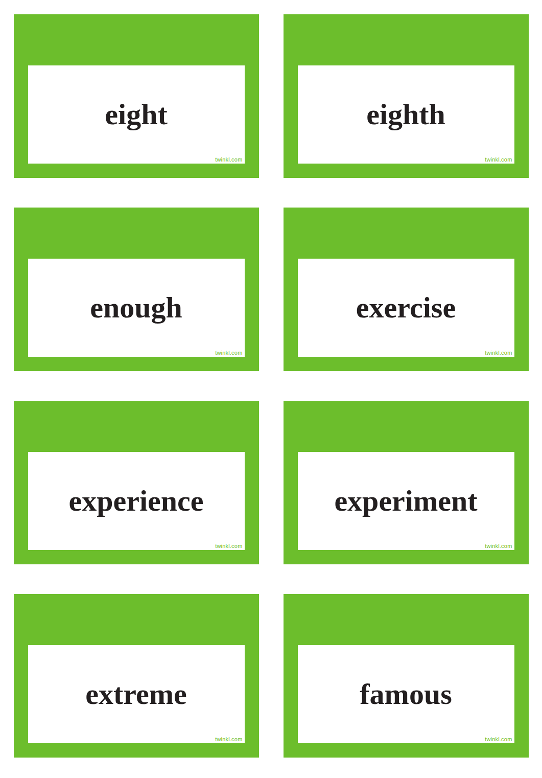eight twinkl.com
eighth twinkl.com
enough twinkl.com
exercise twinkl.com
experience twinkl.com
experiment twinkl.com
extreme twinkl.com
famous twinkl.com